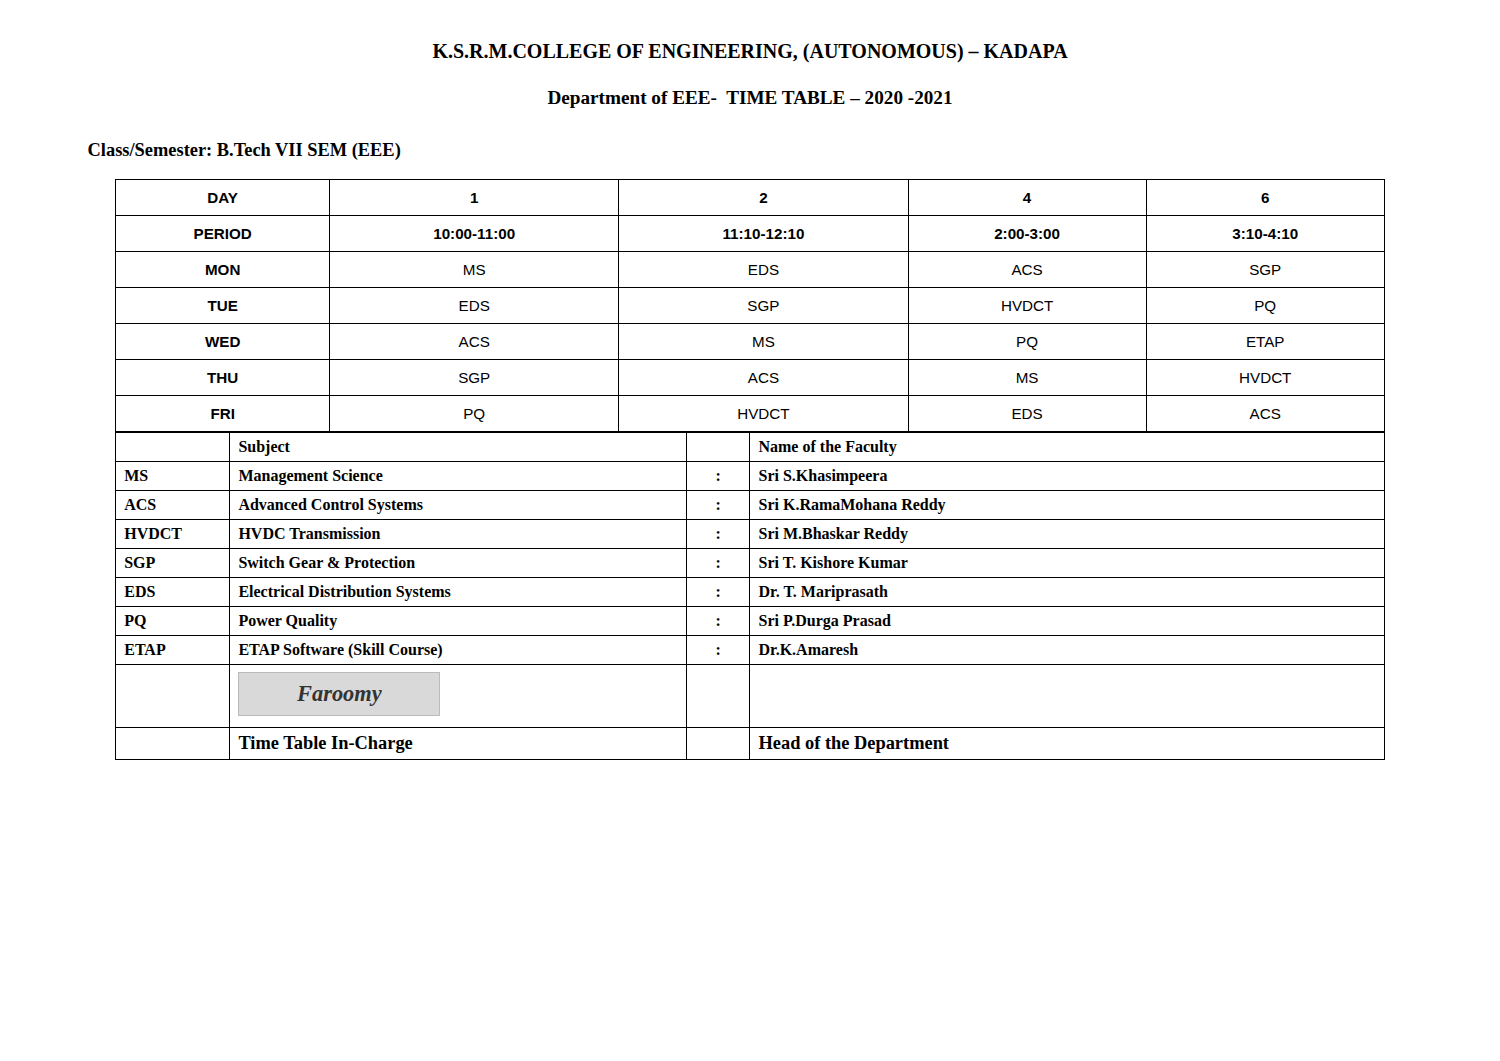K.S.R.M.COLLEGE OF ENGINEERING, (AUTONOMOUS) – KADAPA
Department of EEE- TIME TABLE – 2020 -2021
Class/Semester: B.Tech VII SEM (EEE)
| DAY | 1 | 2 | 4 | 6 |
| --- | --- | --- | --- | --- |
| PERIOD | 10:00-11:00 | 11:10-12:10 | 2:00-3:00 | 3:10-4:10 |
| MON | MS | EDS | ACS | SGP |
| TUE | EDS | SGP | HVDCT | PQ |
| WED | ACS | MS | PQ | ETAP |
| THU | SGP | ACS | MS | HVDCT |
| FRI | PQ | HVDCT | EDS | ACS |
| | Subject | | Name of the Faculty |
| --- | --- | --- | --- |
| MS | Management Science | : | Sri S.Khasimpeera |
| ACS | Advanced Control Systems | : | Sri K.RamaMohana Reddy |
| HVDCT | HVDC Transmission | : | Sri M.Bhaskar Reddy |
| SGP | Switch Gear & Protection | : | Sri T. Kishore Kumar |
| EDS | Electrical Distribution Systems | : | Dr. T. Mariprasath |
| PQ | Power Quality | : | Sri P.Durga Prasad |
| ETAP | ETAP Software (Skill Course) | : | Dr.K.Amaresh |
| | Faroomy | | |
| | Time Table In-Charge | | Head of the Department |